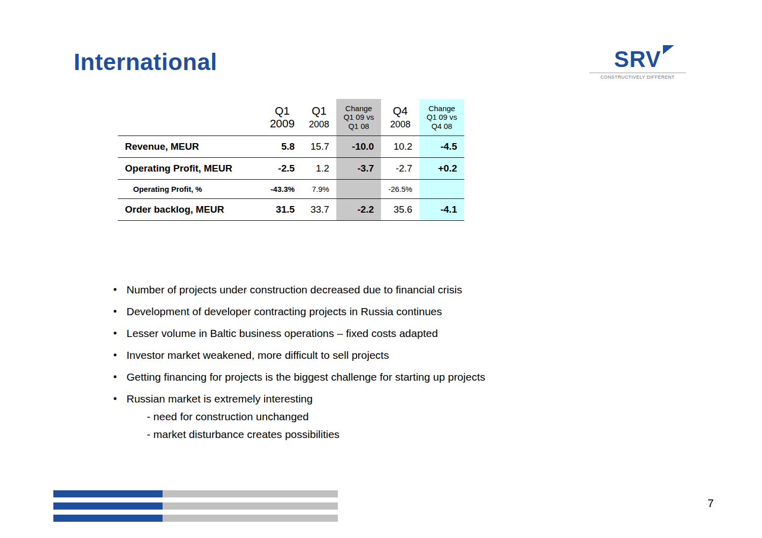International
SRV
CONSTRUCTIVELY DIFFERENT
| | Q1 2009 | Q1 2008 | Change Q1 09 vs Q1 08 | Q4 2008 | Change Q1 09 vs Q4 08 |
| --- | --- | --- | --- | --- | --- |
| Revenue, MEUR | 5.8 | 15.7 | -10.0 | 10.2 | -4.5 |
| Operating Profit, MEUR | -2.5 | 1.2 | -3.7 | -2.7 | +0.2 |
| Operating Profit, % | -43.3% | 7.9% | | -26.5% | |
| Order backlog, MEUR | 31.5 | 33.7 | -2.2 | 35.6 | -4.1 |
Number of projects under construction decreased due to financial crisis
Development of developer contracting projects in Russia continues
Lesser volume in Baltic business operations – fixed costs adapted
Investor market weakened, more difficult to sell projects
Getting financing for projects is the biggest challenge for starting up projects
Russian market is extremely interesting
- need for construction unchanged
- market disturbance creates possibilities
7